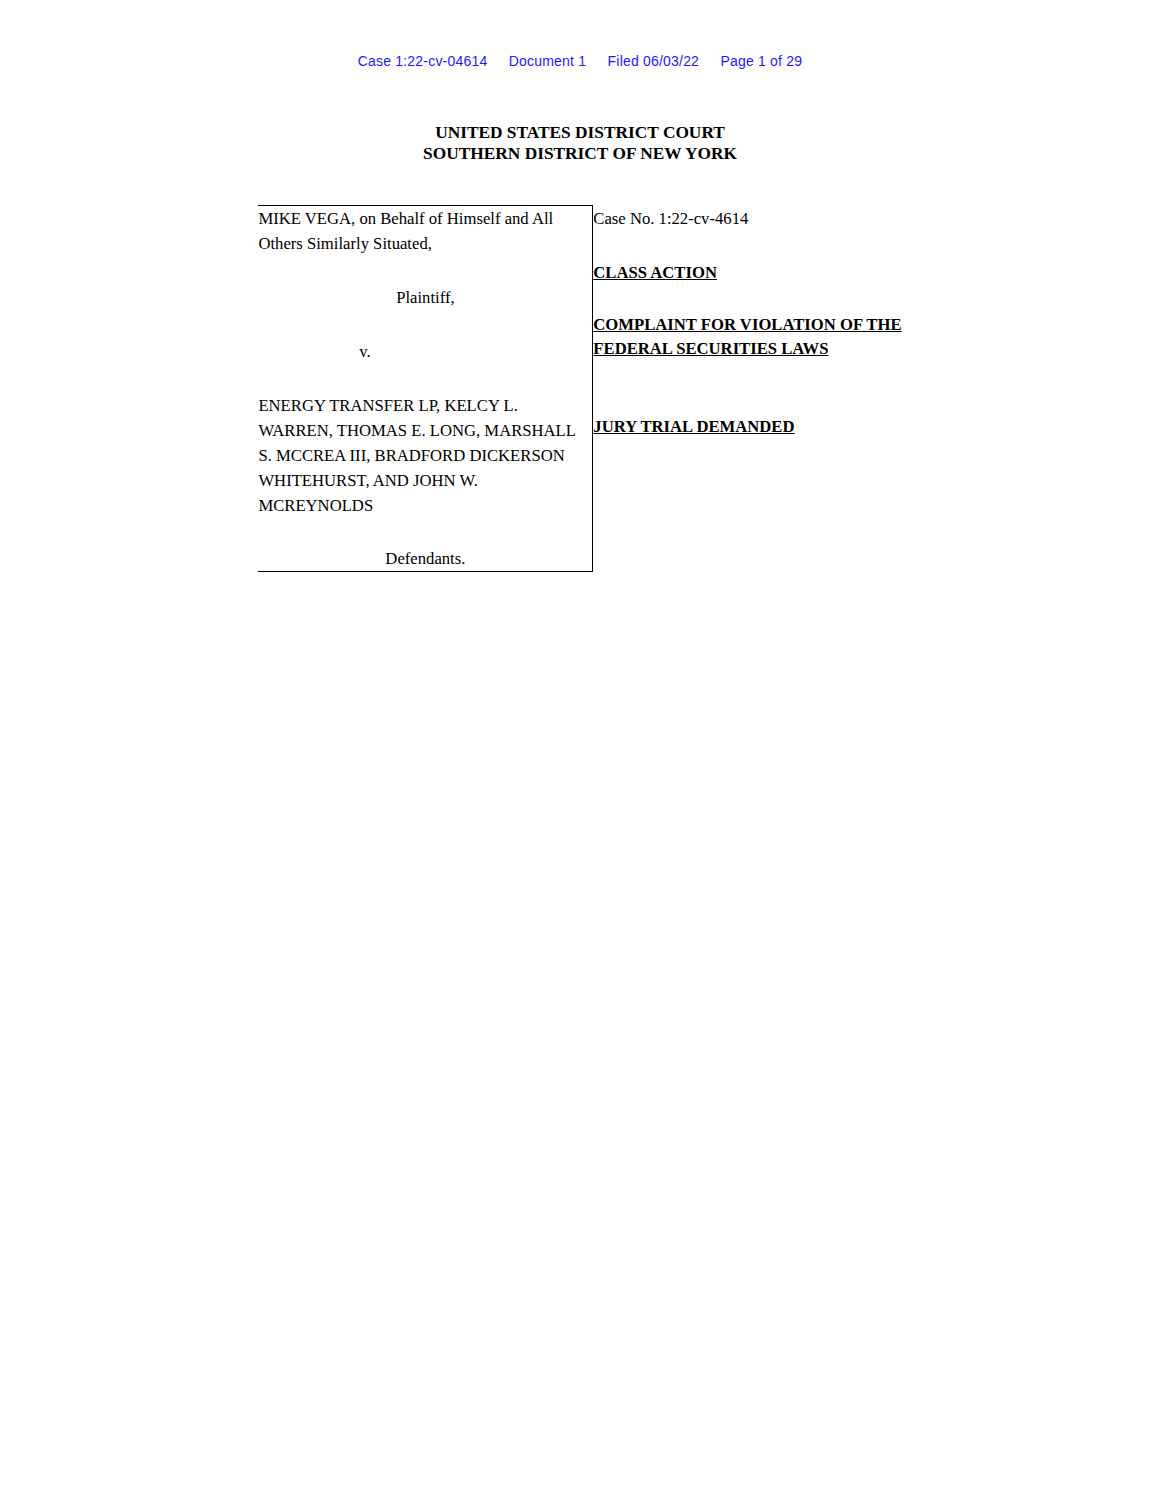Case 1:22-cv-04614 Document 1 Filed 06/03/22 Page 1 of 29
UNITED STATES DISTRICT COURT
SOUTHERN DISTRICT OF NEW YORK
| MIKE VEGA, on Behalf of Himself and All Others Similarly Situated, Plaintiff, v. ENERGY TRANSFER LP, KELCY L. WARREN, THOMAS E. LONG, MARSHALL S. MCCREA III, BRADFORD DICKERSON WHITEHURST, AND JOHN W. MCREYNOLDS Defendants. | Case No. 1:22-cv-4614 CLASS ACTION COMPLAINT FOR VIOLATION OF THE FEDERAL SECURITIES LAWS JURY TRIAL DEMANDED |